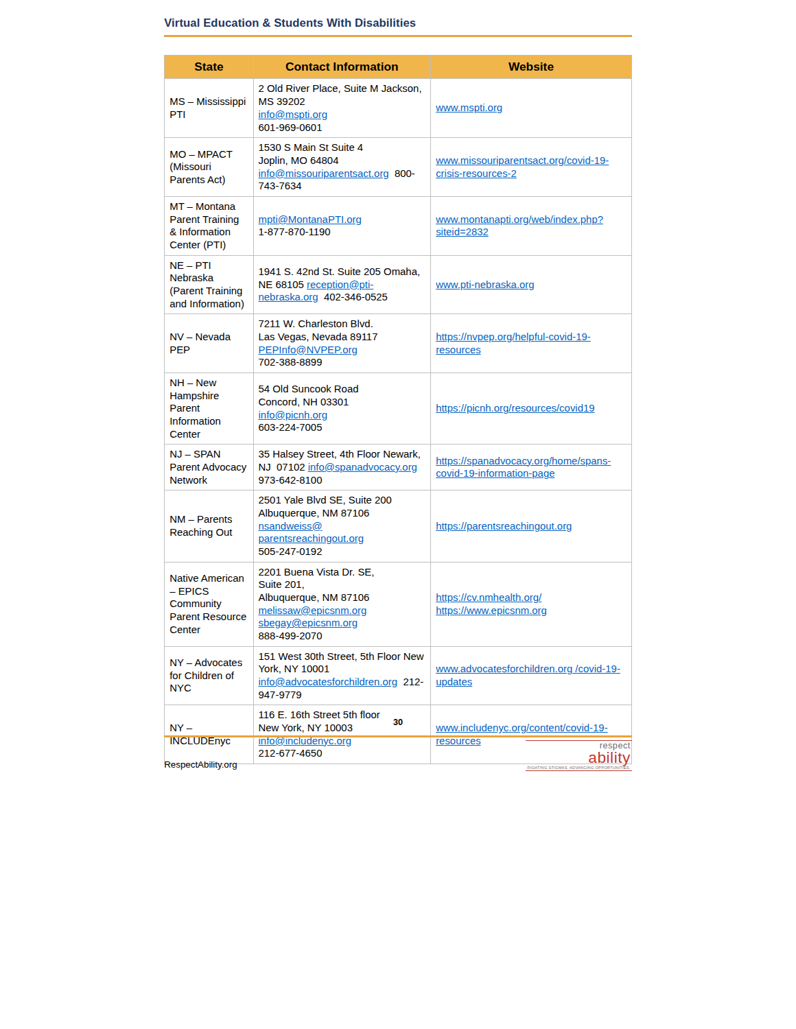Virtual Education & Students With Disabilities
| State | Contact Information | Website |
| --- | --- | --- |
| MS – Mississippi PTI | 2 Old River Place, Suite M Jackson, MS 39202 info@mspti.org 601-969-0601 | www.mspti.org |
| MO – MPACT (Missouri Parents Act) | 1530 S Main St Suite 4 Joplin, MO 64804 info@missouriparentsact.org 800-743-7634 | www.missouriparentsact.org/covid-19-crisis-resources-2 |
| MT – Montana Parent Training & Information Center (PTI) | mpti@MontanaPTI.org 1-877-870-1190 | www.montanapti.org/web/index.php?siteid=2832 |
| NE – PTI Nebraska (Parent Training and Information) | 1941 S. 42nd St. Suite 205 Omaha, NE 68105 reception@pti-nebraska.org 402-346-0525 | www.pti-nebraska.org |
| NV – Nevada PEP | 7211 W. Charleston Blvd. Las Vegas, Nevada 89117 PEPInfo@NVPEP.org 702-388-8899 | https://nvpep.org/helpful-covid-19-resources |
| NH – New Hampshire Parent Information Center | 54 Old Suncook Road Concord, NH 03301 info@picnh.org 603-224-7005 | https://picnh.org/resources/covid19 |
| NJ – SPAN Parent Advocacy Network | 35 Halsey Street, 4th Floor Newark, NJ 07102 info@spanadvocacy.org 973-642-8100 | https://spanadvocacy.org/home/spans-covid-19-information-page |
| NM – Parents Reaching Out | 2501 Yale Blvd SE, Suite 200 Albuquerque, NM 87106 nsandweiss@ parentsreachingout.org 505-247-0192 | https://parentsreachingout.org |
| Native American – EPICS Community Parent Resource Center | 2201 Buena Vista Dr. SE, Suite 201, Albuquerque, NM 87106 melissaw@epicsnm.org sbegay@epicsnm.org 888-499-2070 | https://cv.nmhealth.org/ https://www.epicsnm.org |
| NY – Advocates for Children of NYC | 151 West 30th Street, 5th Floor New York, NY 10001 info@advocatesforchildren.org 212-947-9779 | www.advocatesforchildren.org /covid-19-updates |
| NY – INCLUDEnyc | 116 E. 16th Street 5th floor New York, NY 10003 info@includenyc.org 212-677-4650 | www.includenyc.org/content/covid-19-resources |
30
RespectAbility.org
respect
ability
FIGHTING STIGMAS. ADVANCING OPPORTUNITIES.